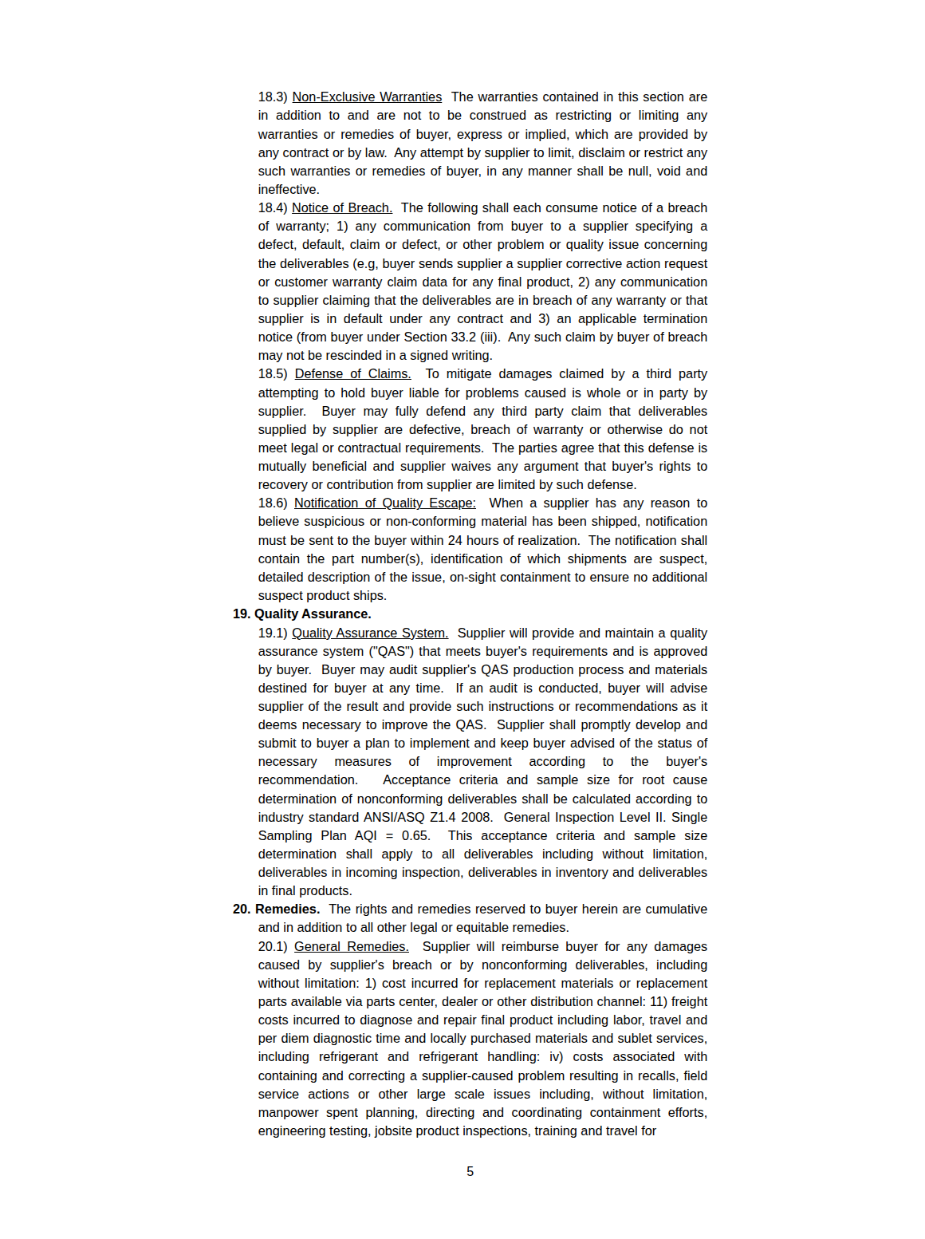18.3) Non-Exclusive Warranties The warranties contained in this section are in addition to and are not to be construed as restricting or limiting any warranties or remedies of buyer, express or implied, which are provided by any contract or by law. Any attempt by supplier to limit, disclaim or restrict any such warranties or remedies of buyer, in any manner shall be null, void and ineffective.
18.4) Notice of Breach. The following shall each consume notice of a breach of warranty; 1) any communication from buyer to a supplier specifying a defect, default, claim or defect, or other problem or quality issue concerning the deliverables (e.g, buyer sends supplier a supplier corrective action request or customer warranty claim data for any final product, 2) any communication to supplier claiming that the deliverables are in breach of any warranty or that supplier is in default under any contract and 3) an applicable termination notice (from buyer under Section 33.2 (iii). Any such claim by buyer of breach may not be rescinded in a signed writing.
18.5) Defense of Claims. To mitigate damages claimed by a third party attempting to hold buyer liable for problems caused is whole or in party by supplier. Buyer may fully defend any third party claim that deliverables supplied by supplier are defective, breach of warranty or otherwise do not meet legal or contractual requirements. The parties agree that this defense is mutually beneficial and supplier waives any argument that buyer's rights to recovery or contribution from supplier are limited by such defense.
18.6) Notification of Quality Escape: When a supplier has any reason to believe suspicious or non-conforming material has been shipped, notification must be sent to the buyer within 24 hours of realization. The notification shall contain the part number(s), identification of which shipments are suspect, detailed description of the issue, on-sight containment to ensure no additional suspect product ships.
19. Quality Assurance.
19.1) Quality Assurance System. Supplier will provide and maintain a quality assurance system ("QAS") that meets buyer's requirements and is approved by buyer. Buyer may audit supplier's QAS production process and materials destined for buyer at any time. If an audit is conducted, buyer will advise supplier of the result and provide such instructions or recommendations as it deems necessary to improve the QAS. Supplier shall promptly develop and submit to buyer a plan to implement and keep buyer advised of the status of necessary measures of improvement according to the buyer's recommendation. Acceptance criteria and sample size for root cause determination of nonconforming deliverables shall be calculated according to industry standard ANSI/ASQ Z1.4 2008. General Inspection Level II. Single Sampling Plan AQI = 0.65. This acceptance criteria and sample size determination shall apply to all deliverables including without limitation, deliverables in incoming inspection, deliverables in inventory and deliverables in final products.
20. Remedies. The rights and remedies reserved to buyer herein are cumulative and in addition to all other legal or equitable remedies.
20.1) General Remedies. Supplier will reimburse buyer for any damages caused by supplier's breach or by nonconforming deliverables, including without limitation: 1) cost incurred for replacement materials or replacement parts available via parts center, dealer or other distribution channel: 11) freight costs incurred to diagnose and repair final product including labor, travel and per diem diagnostic time and locally purchased materials and sublet services, including refrigerant and refrigerant handling: iv) costs associated with containing and correcting a supplier-caused problem resulting in recalls, field service actions or other large scale issues including, without limitation, manpower spent planning, directing and coordinating containment efforts, engineering testing, jobsite product inspections, training and travel for
5